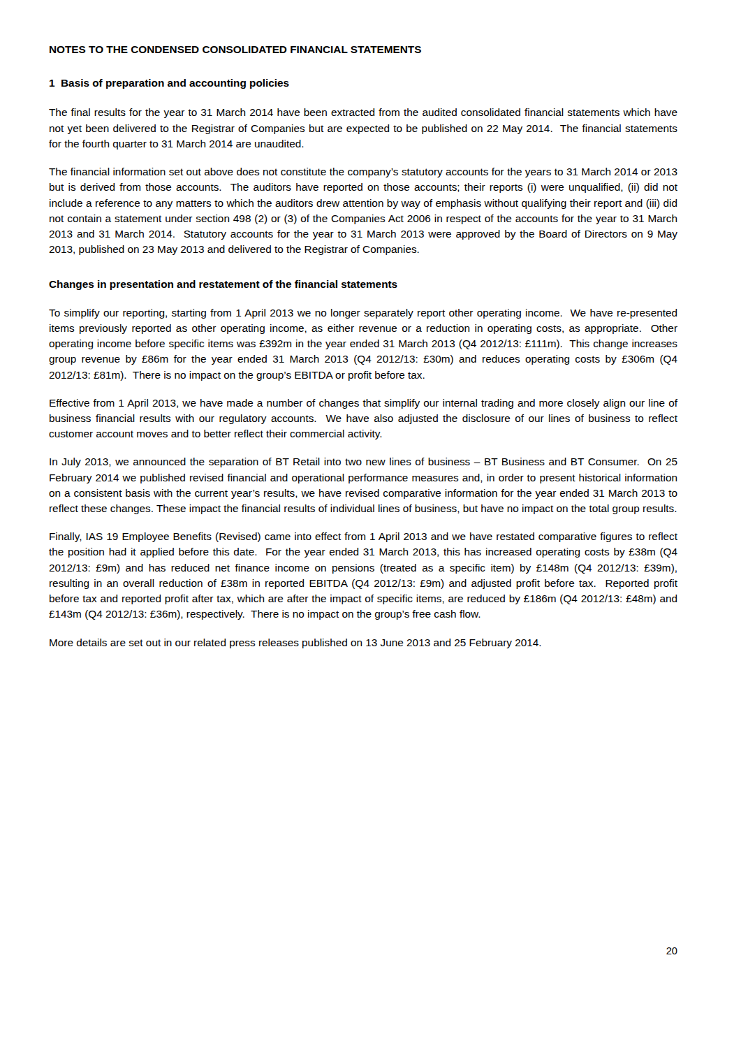Notes to the condensed consolidated financial statements
1 Basis of preparation and accounting policies
The final results for the year to 31 March 2014 have been extracted from the audited consolidated financial statements which have not yet been delivered to the Registrar of Companies but are expected to be published on 22 May 2014. The financial statements for the fourth quarter to 31 March 2014 are unaudited.
The financial information set out above does not constitute the company’s statutory accounts for the years to 31 March 2014 or 2013 but is derived from those accounts. The auditors have reported on those accounts; their reports (i) were unqualified, (ii) did not include a reference to any matters to which the auditors drew attention by way of emphasis without qualifying their report and (iii) did not contain a statement under section 498 (2) or (3) of the Companies Act 2006 in respect of the accounts for the year to 31 March 2013 and 31 March 2014. Statutory accounts for the year to 31 March 2013 were approved by the Board of Directors on 9 May 2013, published on 23 May 2013 and delivered to the Registrar of Companies.
Changes in presentation and restatement of the financial statements
To simplify our reporting, starting from 1 April 2013 we no longer separately report other operating income. We have re-presented items previously reported as other operating income, as either revenue or a reduction in operating costs, as appropriate. Other operating income before specific items was £392m in the year ended 31 March 2013 (Q4 2012/13: £111m). This change increases group revenue by £86m for the year ended 31 March 2013 (Q4 2012/13: £30m) and reduces operating costs by £306m (Q4 2012/13: £81m). There is no impact on the group’s EBITDA or profit before tax.
Effective from 1 April 2013, we have made a number of changes that simplify our internal trading and more closely align our line of business financial results with our regulatory accounts. We have also adjusted the disclosure of our lines of business to reflect customer account moves and to better reflect their commercial activity.
In July 2013, we announced the separation of BT Retail into two new lines of business – BT Business and BT Consumer. On 25 February 2014 we published revised financial and operational performance measures and, in order to present historical information on a consistent basis with the current year’s results, we have revised comparative information for the year ended 31 March 2013 to reflect these changes. These impact the financial results of individual lines of business, but have no impact on the total group results.
Finally, IAS 19 Employee Benefits (Revised) came into effect from 1 April 2013 and we have restated comparative figures to reflect the position had it applied before this date. For the year ended 31 March 2013, this has increased operating costs by £38m (Q4 2012/13: £9m) and has reduced net finance income on pensions (treated as a specific item) by £148m (Q4 2012/13: £39m), resulting in an overall reduction of £38m in reported EBITDA (Q4 2012/13: £9m) and adjusted profit before tax. Reported profit before tax and reported profit after tax, which are after the impact of specific items, are reduced by £186m (Q4 2012/13: £48m) and £143m (Q4 2012/13: £36m), respectively. There is no impact on the group’s free cash flow.
More details are set out in our related press releases published on 13 June 2013 and 25 February 2014.
20